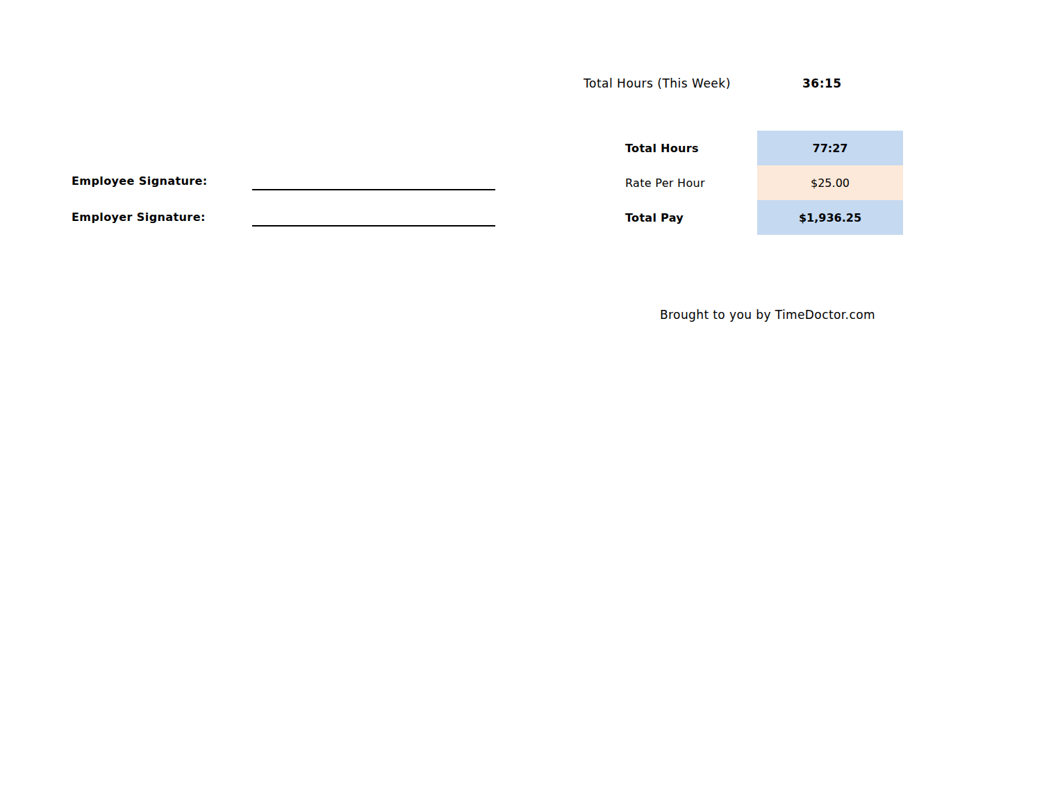Total Hours (This Week)
36:15
Employee Signature:
Employer Signature:
| Total Hours | 77:27 |
| Rate Per Hour | $25.00 |
| Total Pay | $1,936.25 |
Brought to you by TimeDoctor.com